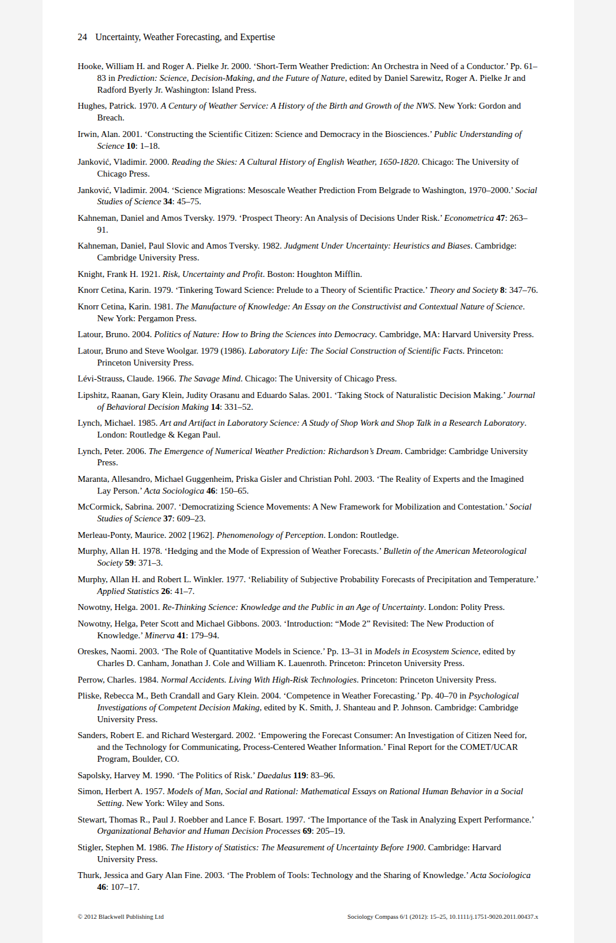24 Uncertainty, Weather Forecasting, and Expertise
Hooke, William H. and Roger A. Pielke Jr. 2000. ‘Short-Term Weather Prediction: An Orchestra in Need of a Conductor.’ Pp. 61–83 in Prediction: Science, Decision-Making, and the Future of Nature, edited by Daniel Sarewitz, Roger A. Pielke Jr and Radford Byerly Jr. Washington: Island Press.
Hughes, Patrick. 1970. A Century of Weather Service: A History of the Birth and Growth of the NWS. New York: Gordon and Breach.
Irwin, Alan. 2001. ‘Constructing the Scientific Citizen: Science and Democracy in the Biosciences.’ Public Understanding of Science 10: 1–18.
Janković, Vladimir. 2000. Reading the Skies: A Cultural History of English Weather, 1650-1820. Chicago: The University of Chicago Press.
Janković, Vladimir. 2004. ‘Science Migrations: Mesoscale Weather Prediction From Belgrade to Washington, 1970–2000.’ Social Studies of Science 34: 45–75.
Kahneman, Daniel and Amos Tversky. 1979. ‘Prospect Theory: An Analysis of Decisions Under Risk.’ Econometrica 47: 263–91.
Kahneman, Daniel, Paul Slovic and Amos Tversky. 1982. Judgment Under Uncertainty: Heuristics and Biases. Cambridge: Cambridge University Press.
Knight, Frank H. 1921. Risk, Uncertainty and Profit. Boston: Houghton Mifflin.
Knorr Cetina, Karin. 1979. ‘Tinkering Toward Science: Prelude to a Theory of Scientific Practice.’ Theory and Society 8: 347–76.
Knorr Cetina, Karin. 1981. The Manufacture of Knowledge: An Essay on the Constructivist and Contextual Nature of Science. New York: Pergamon Press.
Latour, Bruno. 2004. Politics of Nature: How to Bring the Sciences into Democracy. Cambridge, MA: Harvard University Press.
Latour, Bruno and Steve Woolgar. 1979 (1986). Laboratory Life: The Social Construction of Scientific Facts. Princeton: Princeton University Press.
Lévi-Strauss, Claude. 1966. The Savage Mind. Chicago: The University of Chicago Press.
Lipshitz, Raanan, Gary Klein, Judity Orasanu and Eduardo Salas. 2001. ‘Taking Stock of Naturalistic Decision Making.’ Journal of Behavioral Decision Making 14: 331–52.
Lynch, Michael. 1985. Art and Artifact in Laboratory Science: A Study of Shop Work and Shop Talk in a Research Laboratory. London: Routledge & Kegan Paul.
Lynch, Peter. 2006. The Emergence of Numerical Weather Prediction: Richardson’s Dream. Cambridge: Cambridge University Press.
Maranta, Allesandro, Michael Guggenheim, Priska Gisler and Christian Pohl. 2003. ‘The Reality of Experts and the Imagined Lay Person.’ Acta Sociologica 46: 150–65.
McCormick, Sabrina. 2007. ‘Democratizing Science Movements: A New Framework for Mobilization and Contestation.’ Social Studies of Science 37: 609–23.
Merleau-Ponty, Maurice. 2002 [1962]. Phenomenology of Perception. London: Routledge.
Murphy, Allan H. 1978. ‘Hedging and the Mode of Expression of Weather Forecasts.’ Bulletin of the American Meteorological Society 59: 371–3.
Murphy, Allan H. and Robert L. Winkler. 1977. ‘Reliability of Subjective Probability Forecasts of Precipitation and Temperature.’ Applied Statistics 26: 41–7.
Nowotny, Helga. 2001. Re-Thinking Science: Knowledge and the Public in an Age of Uncertainty. London: Polity Press.
Nowotny, Helga, Peter Scott and Michael Gibbons. 2003. ‘Introduction: “Mode 2” Revisited: The New Production of Knowledge.’ Minerva 41: 179–94.
Oreskes, Naomi. 2003. ‘The Role of Quantitative Models in Science.’ Pp. 13–31 in Models in Ecosystem Science, edited by Charles D. Canham, Jonathan J. Cole and William K. Lauenroth. Princeton: Princeton University Press.
Perrow, Charles. 1984. Normal Accidents. Living With High-Risk Technologies. Princeton: Princeton University Press.
Pliske, Rebecca M., Beth Crandall and Gary Klein. 2004. ‘Competence in Weather Forecasting.’ Pp. 40–70 in Psychological Investigations of Competent Decision Making, edited by K. Smith, J. Shanteau and P. Johnson. Cambridge: Cambridge University Press.
Sanders, Robert E. and Richard Westergard. 2002. ‘Empowering the Forecast Consumer: An Investigation of Citizen Need for, and the Technology for Communicating, Process-Centered Weather Information.’ Final Report for the COMET/UCAR Program, Boulder, CO.
Sapolsky, Harvey M. 1990. ‘The Politics of Risk.’ Daedalus 119: 83–96.
Simon, Herbert A. 1957. Models of Man, Social and Rational: Mathematical Essays on Rational Human Behavior in a Social Setting. New York: Wiley and Sons.
Stewart, Thomas R., Paul J. Roebber and Lance F. Bosart. 1997. ‘The Importance of the Task in Analyzing Expert Performance.’ Organizational Behavior and Human Decision Processes 69: 205–19.
Stigler, Stephen M. 1986. The History of Statistics: The Measurement of Uncertainty Before 1900. Cambridge: Harvard University Press.
Thurk, Jessica and Gary Alan Fine. 2003. ‘The Problem of Tools: Technology and the Sharing of Knowledge.’ Acta Sociologica 46: 107–17.
© 2012 Blackwell Publishing Ltd Sociology Compass 6/1 (2012): 15–25, 10.1111/j.1751-9020.2011.00437.x